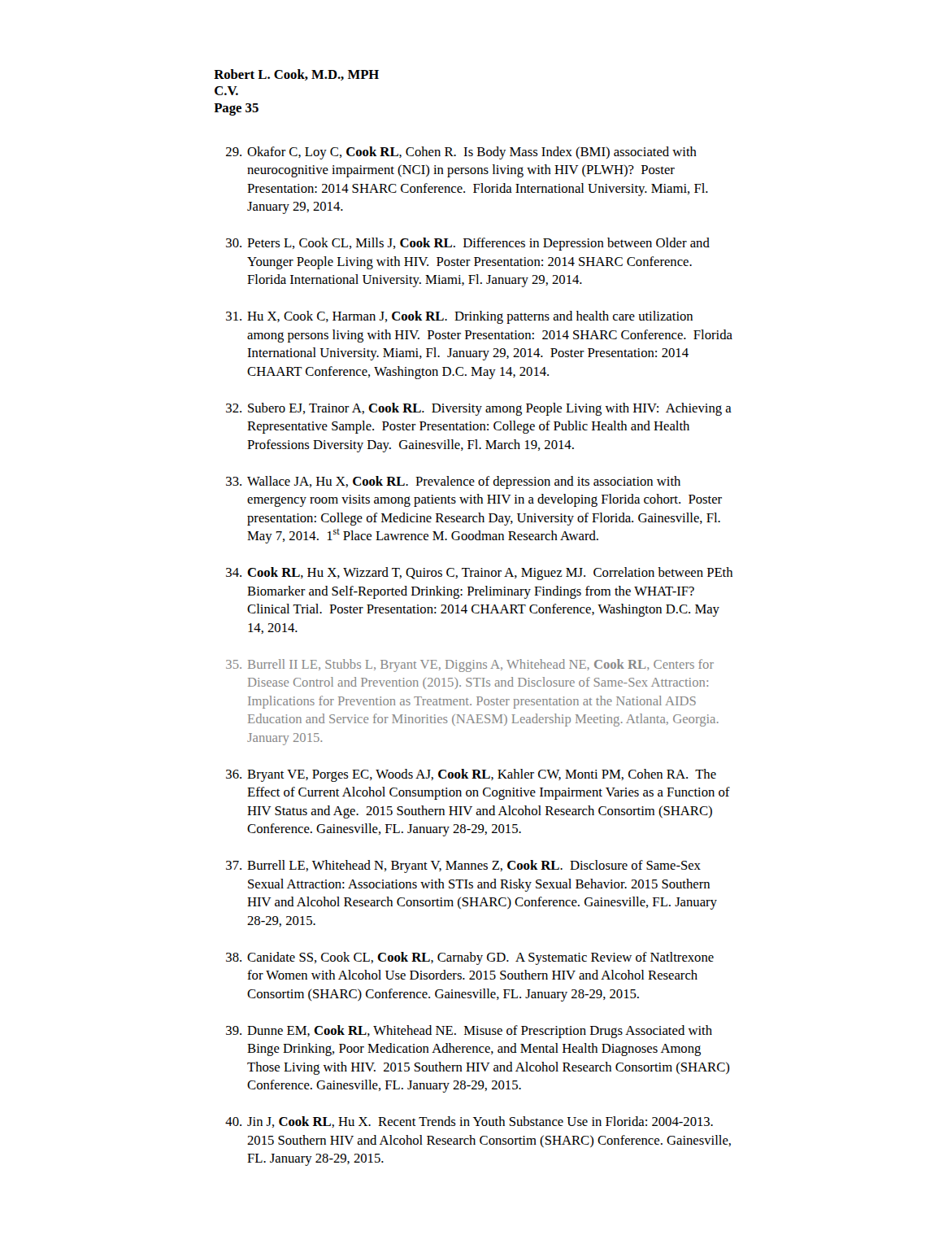Robert L. Cook, M.D., MPH
C.V.
Page 35
29. Okafor C, Loy C, Cook RL, Cohen R. Is Body Mass Index (BMI) associated with neurocognitive impairment (NCI) in persons living with HIV (PLWH)? Poster Presentation: 2014 SHARC Conference. Florida International University. Miami, Fl. January 29, 2014.
30. Peters L, Cook CL, Mills J, Cook RL. Differences in Depression between Older and Younger People Living with HIV. Poster Presentation: 2014 SHARC Conference. Florida International University. Miami, Fl. January 29, 2014.
31. Hu X, Cook C, Harman J, Cook RL. Drinking patterns and health care utilization among persons living with HIV. Poster Presentation: 2014 SHARC Conference. Florida International University. Miami, Fl. January 29, 2014. Poster Presentation: 2014 CHAART Conference, Washington D.C. May 14, 2014.
32. Subero EJ, Trainor A, Cook RL. Diversity among People Living with HIV: Achieving a Representative Sample. Poster Presentation: College of Public Health and Health Professions Diversity Day. Gainesville, Fl. March 19, 2014.
33. Wallace JA, Hu X, Cook RL. Prevalence of depression and its association with emergency room visits among patients with HIV in a developing Florida cohort. Poster presentation: College of Medicine Research Day, University of Florida. Gainesville, Fl. May 7, 2014. 1st Place Lawrence M. Goodman Research Award.
34. Cook RL, Hu X, Wizzard T, Quiros C, Trainor A, Miguez MJ. Correlation between PEth Biomarker and Self-Reported Drinking: Preliminary Findings from the WHAT-IF? Clinical Trial. Poster Presentation: 2014 CHAART Conference, Washington D.C. May 14, 2014.
35. Burrell II LE, Stubbs L, Bryant VE, Diggins A, Whitehead NE, Cook RL, Centers for Disease Control and Prevention (2015). STIs and Disclosure of Same-Sex Attraction: Implications for Prevention as Treatment. Poster presentation at the National AIDS Education and Service for Minorities (NAESM) Leadership Meeting. Atlanta, Georgia. January 2015.
36. Bryant VE, Porges EC, Woods AJ, Cook RL, Kahler CW, Monti PM, Cohen RA. The Effect of Current Alcohol Consumption on Cognitive Impairment Varies as a Function of HIV Status and Age. 2015 Southern HIV and Alcohol Research Consortim (SHARC) Conference. Gainesville, FL. January 28-29, 2015.
37. Burrell LE, Whitehead N, Bryant V, Mannes Z, Cook RL. Disclosure of Same-Sex Sexual Attraction: Associations with STIs and Risky Sexual Behavior. 2015 Southern HIV and Alcohol Research Consortim (SHARC) Conference. Gainesville, FL. January 28-29, 2015.
38. Canidate SS, Cook CL, Cook RL, Carnaby GD. A Systematic Review of Natltrexone for Women with Alcohol Use Disorders. 2015 Southern HIV and Alcohol Research Consortim (SHARC) Conference. Gainesville, FL. January 28-29, 2015.
39. Dunne EM, Cook RL, Whitehead NE. Misuse of Prescription Drugs Associated with Binge Drinking, Poor Medication Adherence, and Mental Health Diagnoses Among Those Living with HIV. 2015 Southern HIV and Alcohol Research Consortim (SHARC) Conference. Gainesville, FL. January 28-29, 2015.
40. Jin J, Cook RL, Hu X. Recent Trends in Youth Substance Use in Florida: 2004-2013. 2015 Southern HIV and Alcohol Research Consortim (SHARC) Conference. Gainesville, FL. January 28-29, 2015.